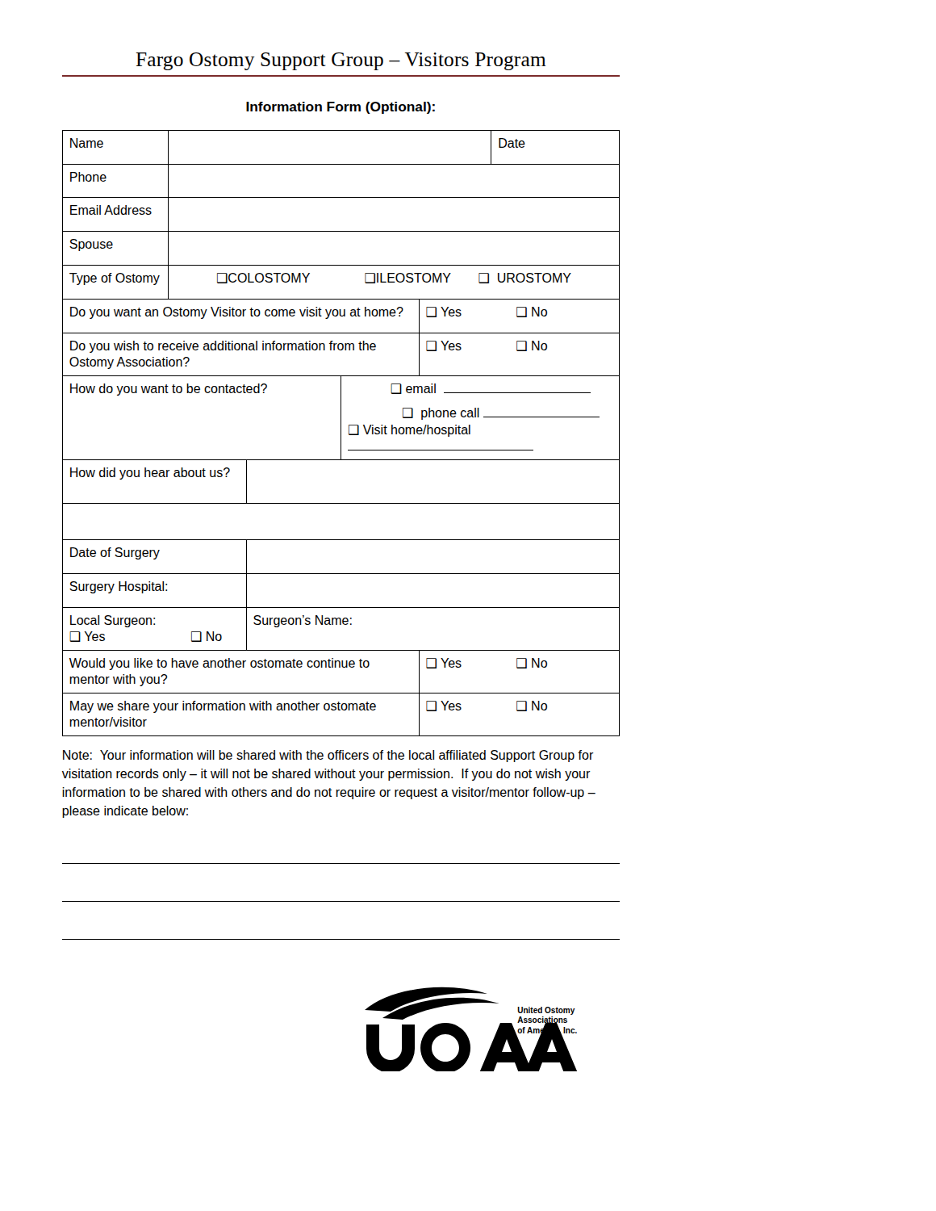Fargo Ostomy Support Group – Visitors Program
Information Form (Optional):
| Name | | Date |
| Phone | |
| Email Address | |
| Spouse | |
| Type of Ostomy | ❑ COLOSTOMY ❑ ILEOSTOMY ❑ UROSTOMY |
| Do you want an Ostomy Visitor to come visit you at home? | ❑ Yes ❑ No |
| Do you wish to receive additional information from the Ostomy Association? | ❑ Yes ❑ No |
| How do you want to be contacted? | ❑ email ❑ phone call ❑ Visit home/hospital |
| How did you hear about us? | |
| Date of Surgery | |
| Surgery Hospital: | |
| Local Surgeon: ❑ Yes ❑ No | Surgeon’s Name: |
| Would you like to have another ostomate continue to mentor with you? | ❑ Yes ❑ No |
| May we share your information with another ostomate mentor/visitor | ❑ Yes ❑ No |
Note: Your information will be shared with the officers of the local affiliated Support Group for visitation records only – it will not be shared without your permission. If you do not wish your information to be shared with others and do not require or request a visitor/mentor follow-up – please indicate below:
United Ostomy
Associations
of America, Inc.